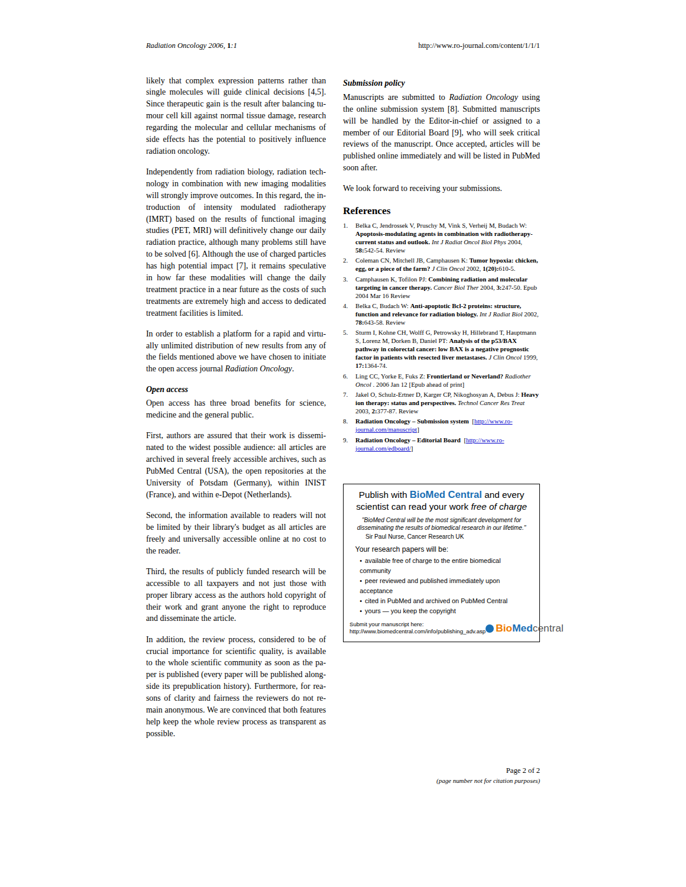Radiation Oncology 2006, 1:1
http://www.ro-journal.com/content/1/1/1
likely that complex expression patterns rather than single molecules will guide clinical decisions [4,5]. Since therapeutic gain is the result after balancing tumour cell kill against normal tissue damage, research regarding the molecular and cellular mechanisms of side effects has the potential to positively influence radiation oncology.
Independently from radiation biology, radiation technology in combination with new imaging modalities will strongly improve outcomes. In this regard, the introduction of intensity modulated radiotherapy (IMRT) based on the results of functional imaging studies (PET, MRI) will definitively change our daily radiation practice, although many problems still have to be solved [6]. Although the use of charged particles has high potential impact [7], it remains speculative in how far these modalities will change the daily treatment practice in a near future as the costs of such treatments are extremely high and access to dedicated treatment facilities is limited.
In order to establish a platform for a rapid and virtually unlimited distribution of new results from any of the fields mentioned above we have chosen to initiate the open access journal Radiation Oncology.
Open access
Open access has three broad benefits for science, medicine and the general public.
First, authors are assured that their work is disseminated to the widest possible audience: all articles are archived in several freely accessible archives, such as PubMed Central (USA), the open repositories at the University of Potsdam (Germany), within INIST (France), and within e-Depot (Netherlands).
Second, the information available to readers will not be limited by their library's budget as all articles are freely and universally accessible online at no cost to the reader.
Third, the results of publicly funded research will be accessible to all taxpayers and not just those with proper library access as the authors hold copyright of their work and grant anyone the right to reproduce and disseminate the article.
In addition, the review process, considered to be of crucial importance for scientific quality, is available to the whole scientific community as soon as the paper is published (every paper will be published alongside its prepublication history). Furthermore, for reasons of clarity and fairness the reviewers do not remain anonymous. We are convinced that both features help keep the whole review process as transparent as possible.
Submission policy
Manuscripts are submitted to Radiation Oncology using the online submission system [8]. Submitted manuscripts will be handled by the Editor-in-chief or assigned to a member of our Editorial Board [9], who will seek critical reviews of the manuscript. Once accepted, articles will be published online immediately and will be listed in PubMed soon after.
We look forward to receiving your submissions.
References
1. Belka C, Jendrossek V, Pruschy M, Vink S, Verheij M, Budach W: Apoptosis-modulating agents in combination with radiotherapy-current status and outlook. Int J Radiat Oncol Biol Phys 2004, 58: 542-54. Review
2. Coleman CN, Mitchell JB, Camphausen K: Tumor hypoxia: chicken, egg, or a piece of the farm? J Clin Oncol 2002, 1(20): 610-5.
3. Camphausen K, Tofilon PJ: Combining radiation and molecular targeting in cancer therapy. Cancer Biol Ther 2004, 3: 247-50. Epub 2004 Mar 16 Review
4. Belka C, Budach W: Anti-apoptotic Bcl-2 proteins: structure, function and relevance for radiation biology. Int J Radiat Biol 2002, 78: 643-58. Review
5. Sturm I, Kohne CH, Wolff G, Petrowsky H, Hillebrand T, Hauptmann S, Lorenz M, Dorken B, Daniel PT: Analysis of the p53/BAX pathway in colorectal cancer: low BAX is a negative prognostic factor in patients with resected liver metastases. J Clin Oncol 1999, 17: 1364-74.
6. Ling CC, Yorke E, Fuks Z: Frontierland or Neverland? Radiother Oncol . 2006 Jan 12 [Epub ahead of print]
7. Jakel O, Schulz-Ertner D, Karger CP, Nikoghosyan A, Debus J: Heavy ion therapy: status and perspectives. Technol Cancer Res Treat 2003, 2: 377-87. Review
8. Radiation Oncology – Submission system [http://www.ro-journal.com/manuscript]
9. Radiation Oncology – Editorial Board [http://www.ro-journal.com/edboard/]
Publish with BioMed Central and every
scientist can read your work free of charge
"BioMed Central will be the most significant development for disseminating the results of biomedical research in our lifetime."
Sir Paul Nurse, Cancer Research UK
Your research papers will be:
available free of charge to the entire biomedical community
peer reviewed and published immediately upon acceptance
cited in PubMed and archived on PubMed Central
yours — you keep the copyright
Submit your manuscript here:
http://www.biomedcentral.com/info/publishing_adv.asp
Bio Med central
Page 2 of 2
(page number not for citation purposes)